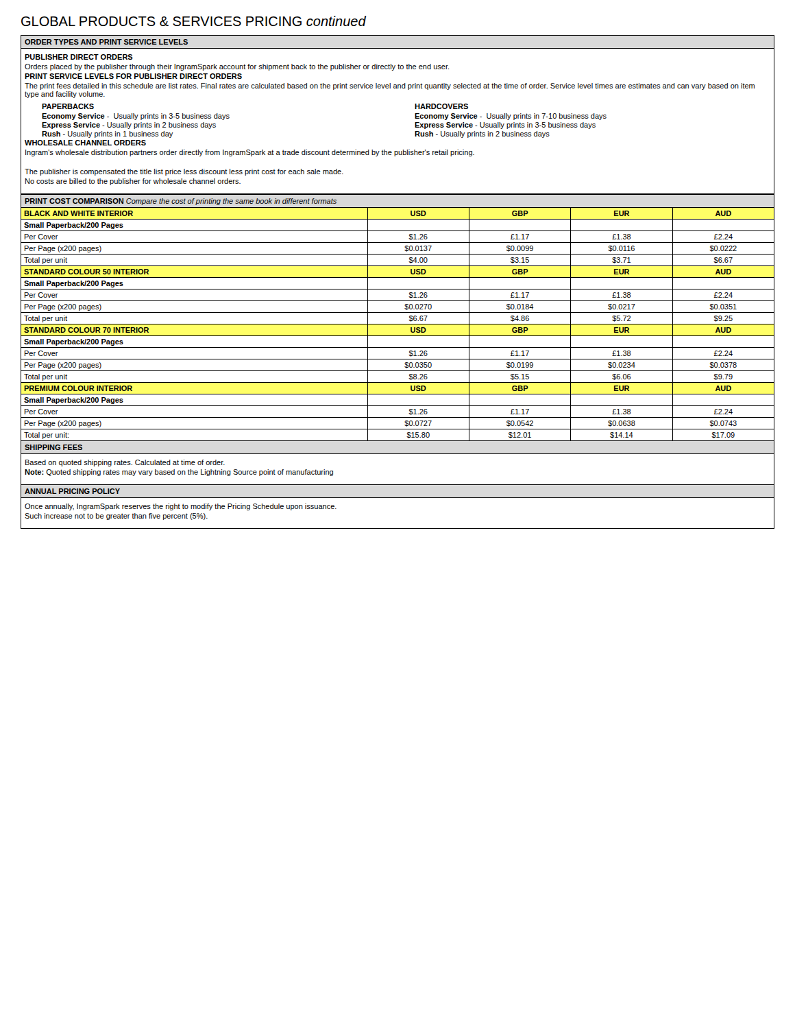GLOBAL PRODUCTS & SERVICES PRICING continued
ORDER TYPES AND PRINT SERVICE LEVELS
PUBLISHER DIRECT ORDERS
Orders placed by the publisher through their IngramSpark account for shipment back to the publisher or directly to the end user.
PRINT SERVICE LEVELS FOR PUBLISHER DIRECT ORDERS
The print fees detailed in this schedule are list rates. Final rates are calculated based on the print service level and print quantity selected at the time of order. Service level times are estimates and can vary based on item type and facility volume.
PAPERBACKS
Economy Service - Usually prints in 3-5 business days
Express Service - Usually prints in 2 business days
Rush - Usually prints in 1 business day
HARDCOVERS
Economy Service - Usually prints in 7-10 business days
Express Service - Usually prints in 3-5 business days
Rush - Usually prints in 2 business days
WHOLESALE CHANNEL ORDERS
Ingram's wholesale distribution partners order directly from IngramSpark at a trade discount determined by the publisher's retail pricing.
The publisher is compensated the title list price less discount less print cost for each sale made.
No costs are billed to the publisher for wholesale channel orders.
PRINT COST COMPARISON Compare the cost of printing the same book in different formats
| BLACK AND WHITE INTERIOR | USD | GBP | EUR | AUD |
| Small Paperback/200 Pages | | | | |
| Per Cover | $1.26 | £1.17 | £1.38 | £2.24 |
| Per Page (x200 pages) | $0.0137 | $0.0099 | $0.0116 | $0.0222 |
| Total per unit | $4.00 | $3.15 | $3.71 | $6.67 |
| STANDARD COLOUR 50 INTERIOR | USD | GBP | EUR | AUD |
| Small Paperback/200 Pages | | | | |
| Per Cover | $1.26 | £1.17 | £1.38 | £2.24 |
| Per Page (x200 pages) | $0.0270 | $0.0184 | $0.0217 | $0.0351 |
| Total per unit | $6.67 | $4.86 | $5.72 | $9.25 |
| STANDARD COLOUR 70 INTERIOR | USD | GBP | EUR | AUD |
| Small Paperback/200 Pages | | | | |
| Per Cover | $1.26 | £1.17 | £1.38 | £2.24 |
| Per Page (x200 pages) | $0.0350 | $0.0199 | $0.0234 | $0.0378 |
| Total per unit | $8.26 | $5.15 | $6.06 | $9.79 |
| PREMIUM COLOUR INTERIOR | USD | GBP | EUR | AUD |
| Small Paperback/200 Pages | | | | |
| Per Cover | $1.26 | £1.17 | £1.38 | £2.24 |
| Per Page (x200 pages) | $0.0727 | $0.0542 | $0.0638 | $0.0743 |
| Total per unit: | $15.80 | $12.01 | $14.14 | $17.09 |
SHIPPING FEES
Based on quoted shipping rates. Calculated at time of order.
Note: Quoted shipping rates may vary based on the Lightning Source point of manufacturing
ANNUAL PRICING POLICY
Once annually, IngramSpark reserves the right to modify the Pricing Schedule upon issuance.
Such increase not to be greater than five percent (5%).